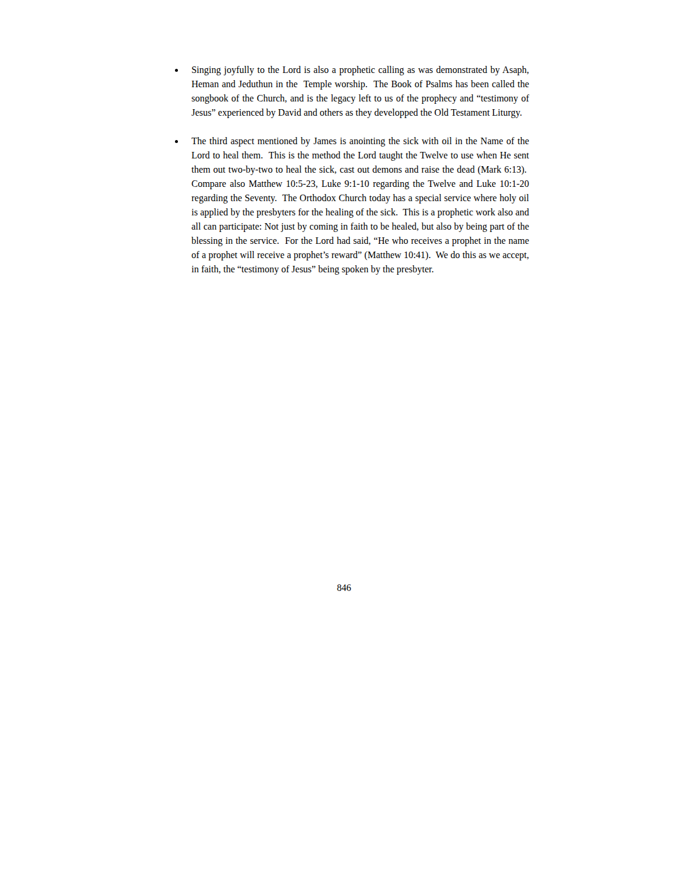Singing joyfully to the Lord is also a prophetic calling as was demonstrated by Asaph, Heman and Jeduthun in the Temple worship. The Book of Psalms has been called the songbook of the Church, and is the legacy left to us of the prophecy and “testimony of Jesus” experienced by David and others as they developped the Old Testament Liturgy.
The third aspect mentioned by James is anointing the sick with oil in the Name of the Lord to heal them. This is the method the Lord taught the Twelve to use when He sent them out two-by-two to heal the sick, cast out demons and raise the dead (Mark 6:13). Compare also Matthew 10:5-23, Luke 9:1-10 regarding the Twelve and Luke 10:1-20 regarding the Seventy. The Orthodox Church today has a special service where holy oil is applied by the presbyters for the healing of the sick. This is a prophetic work also and all can participate: Not just by coming in faith to be healed, but also by being part of the blessing in the service. For the Lord had said, “He who receives a prophet in the name of a prophet will receive a prophet’s reward” (Matthew 10:41). We do this as we accept, in faith, the “testimony of Jesus” being spoken by the presbyter.
846